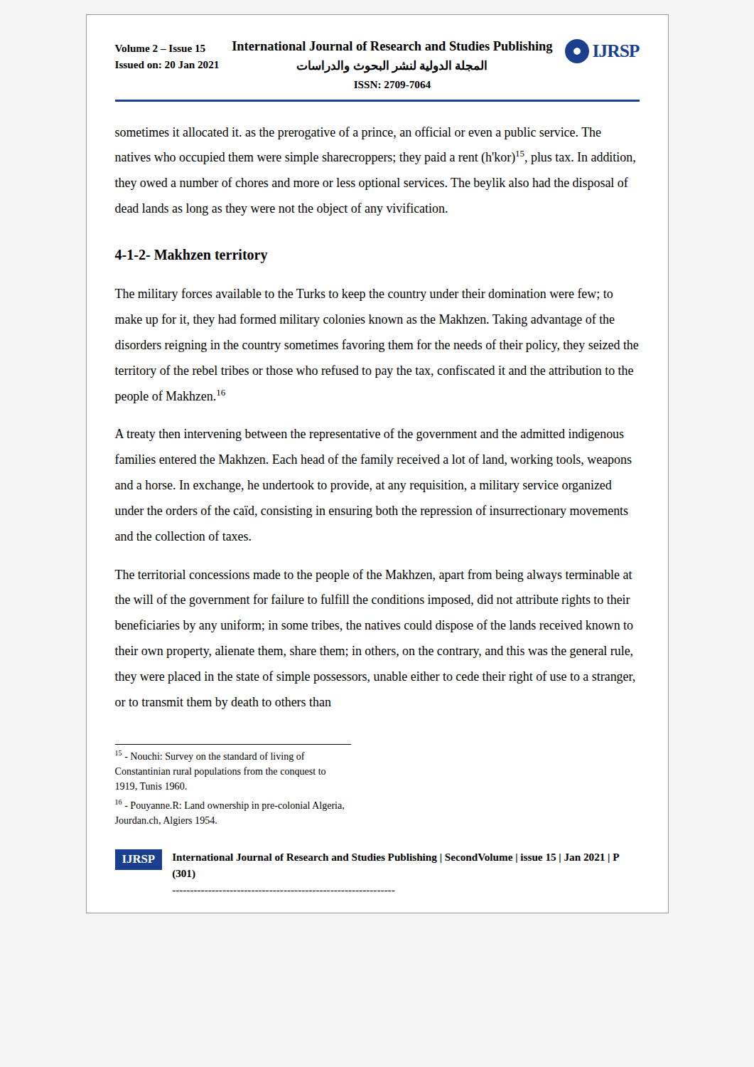Volume 2 – Issue 15
Issued on: 20 Jan 2021
International Journal of Research and Studies Publishing
المجلة الدولية لنشر البحوث والدراسات
ISSN: 2709-7064
IJRSP
sometimes it allocated it. as the prerogative of a prince, an official or even a public service. The natives who occupied them were simple sharecroppers; they paid a rent (h'kor)15, plus tax. In addition, they owed a number of chores and more or less optional services. The beylik also had the disposal of dead lands as long as they were not the object of any vivification.
4-1-2- Makhzen territory
The military forces available to the Turks to keep the country under their domination were few; to make up for it, they had formed military colonies known as the Makhzen. Taking advantage of the disorders reigning in the country sometimes favoring them for the needs of their policy, they seized the territory of the rebel tribes or those who refused to pay the tax, confiscated it and the attribution to the people of Makhzen.16
A treaty then intervening between the representative of the government and the admitted indigenous families entered the Makhzen. Each head of the family received a lot of land, working tools, weapons and a horse. In exchange, he undertook to provide, at any requisition, a military service organized under the orders of the caïd, consisting in ensuring both the repression of insurrectionary movements and the collection of taxes.
The territorial concessions made to the people of the Makhzen, apart from being always terminable at the will of the government for failure to fulfill the conditions imposed, did not attribute rights to their beneficiaries by any uniform; in some tribes, the natives could dispose of the lands received known to their own property, alienate them, share them; in others, on the contrary, and this was the general rule, they were placed in the state of simple possessors, unable either to cede their right of use to a stranger, or to transmit them by death to others than
15 - Nouchi: Survey on the standard of living of Constantinian rural populations from the conquest to 1919, Tunis 1960.
16 - Pouyanne.R: Land ownership in pre-colonial Algeria, Jourdan.ch, Algiers 1954.
IJRSP
International Journal of Research and Studies Publishing | SecondVolume | issue 15 | Jan 2021 | P (301)
--------------------------------------------------------------